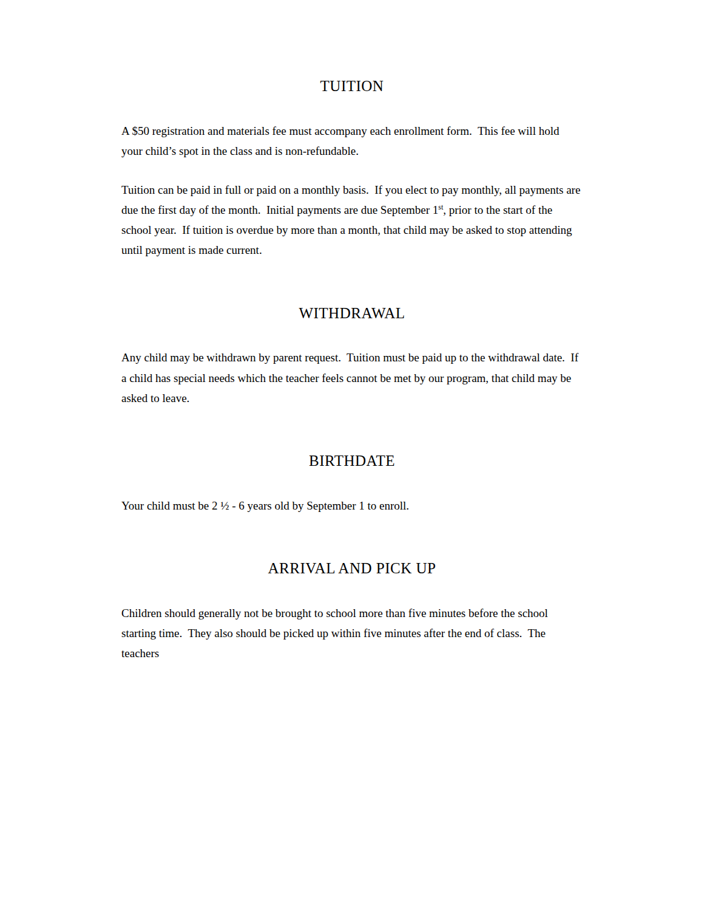TUITION
A $50 registration and materials fee must accompany each enrollment form. This fee will hold your child’s spot in the class and is non-refundable.
Tuition can be paid in full or paid on a monthly basis. If you elect to pay monthly, all payments are due the first day of the month. Initial payments are due September 1st, prior to the start of the school year. If tuition is overdue by more than a month, that child may be asked to stop attending until payment is made current.
WITHDRAWAL
Any child may be withdrawn by parent request. Tuition must be paid up to the withdrawal date. If a child has special needs which the teacher feels cannot be met by our program, that child may be asked to leave.
BIRTHDATE
Your child must be 2 ½ - 6 years old by September 1 to enroll.
ARRIVAL AND PICK UP
Children should generally not be brought to school more than five minutes before the school starting time. They also should be picked up within five minutes after the end of class. The teachers